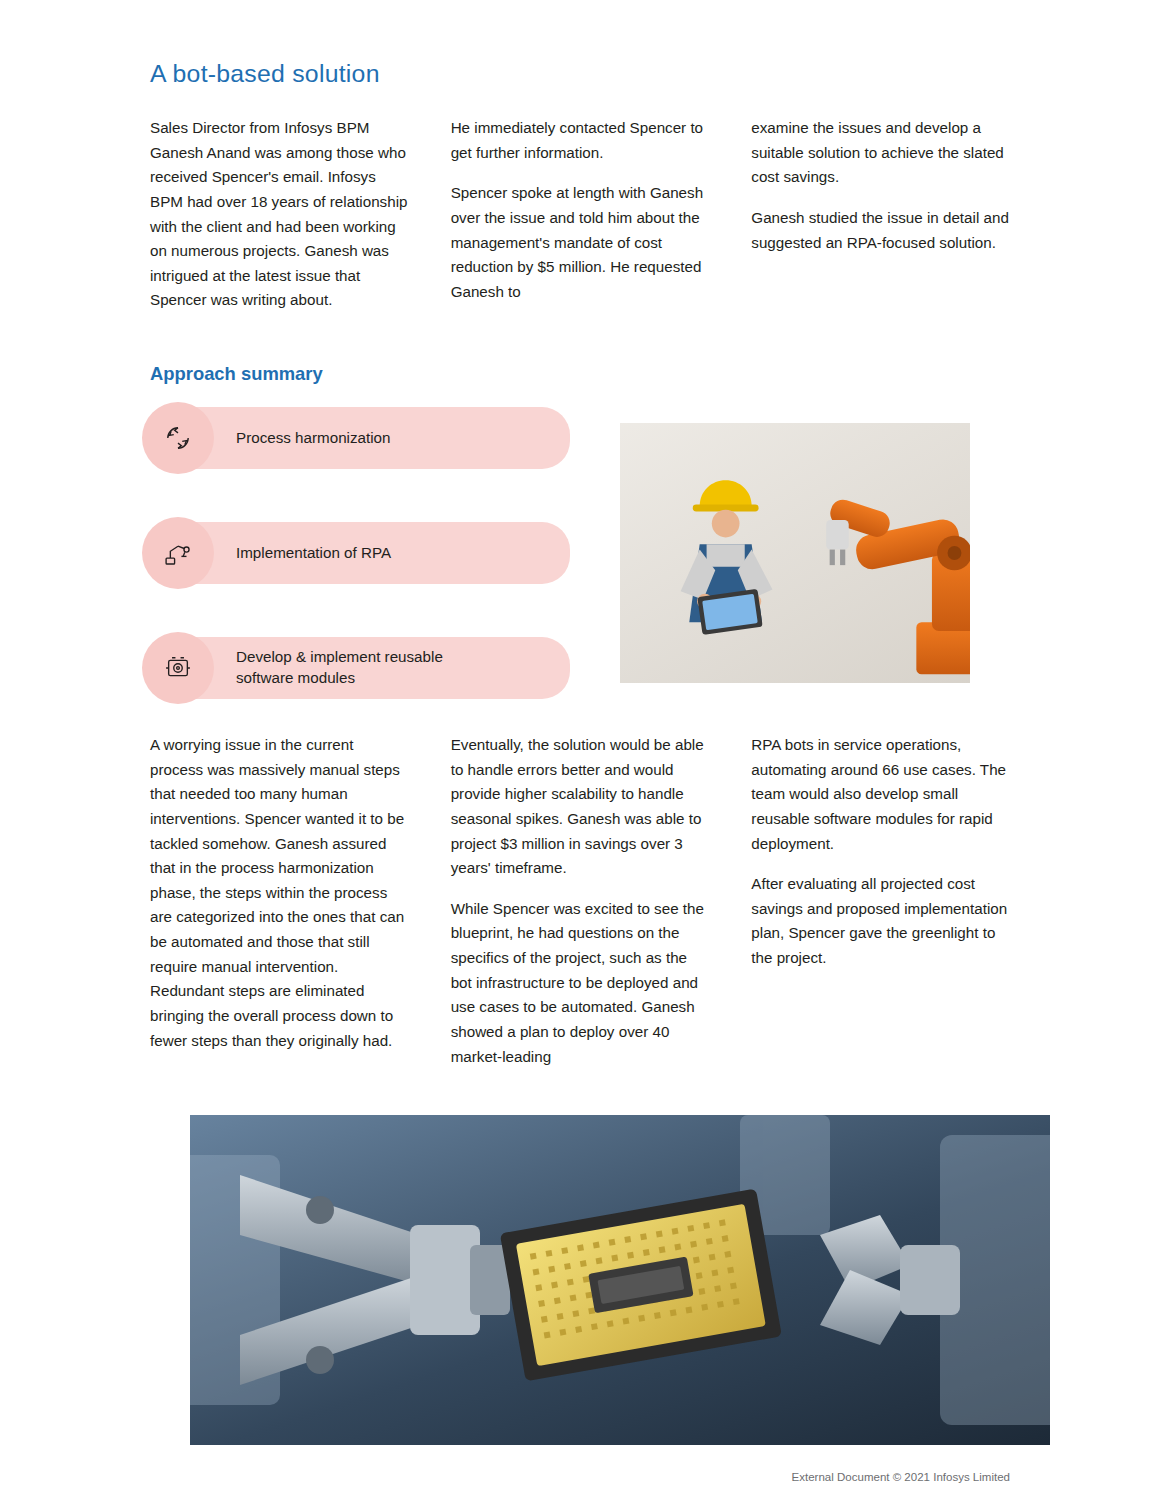A bot-based solution
Sales Director from Infosys BPM Ganesh Anand was among those who received Spencer's email. Infosys BPM had over 18 years of relationship with the client and had been working on numerous projects. Ganesh was intrigued at the latest issue that Spencer was writing about.
He immediately contacted Spencer to get further information.
Spencer spoke at length with Ganesh over the issue and told him about the management's mandate of cost reduction by $5 million. He requested Ganesh to
examine the issues and develop a suitable solution to achieve the slated cost savings.
Ganesh studied the issue in detail and suggested an RPA-focused solution.
Approach summary
Process harmonization
Implementation of RPA
Develop & implement reusable
software modules
Worker with tablet beside an industrial robotic arm.
A worrying issue in the current process was massively manual steps that needed too many human interventions. Spencer wanted it to be tackled somehow. Ganesh assured that in the process harmonization phase, the steps within the process are categorized into the ones that can be automated and those that still require manual intervention. Redundant steps are eliminated bringing the overall process down to fewer steps than they originally had.
Eventually, the solution would be able to handle errors better and would provide higher scalability to handle seasonal spikes. Ganesh was able to project $3 million in savings over 3 years' timeframe.
While Spencer was excited to see the blueprint, he had questions on the specifics of the project, such as the bot infrastructure to be deployed and use cases to be automated. Ganesh showed a plan to deploy over 40 market-leading
RPA bots in service operations, automating around 66 use cases. The team would also develop small reusable software modules for rapid deployment.
After evaluating all projected cost savings and proposed implementation plan, Spencer gave the greenlight to the project.
Robotic gripper holding a processor chip.
External Document © 2021 Infosys Limited